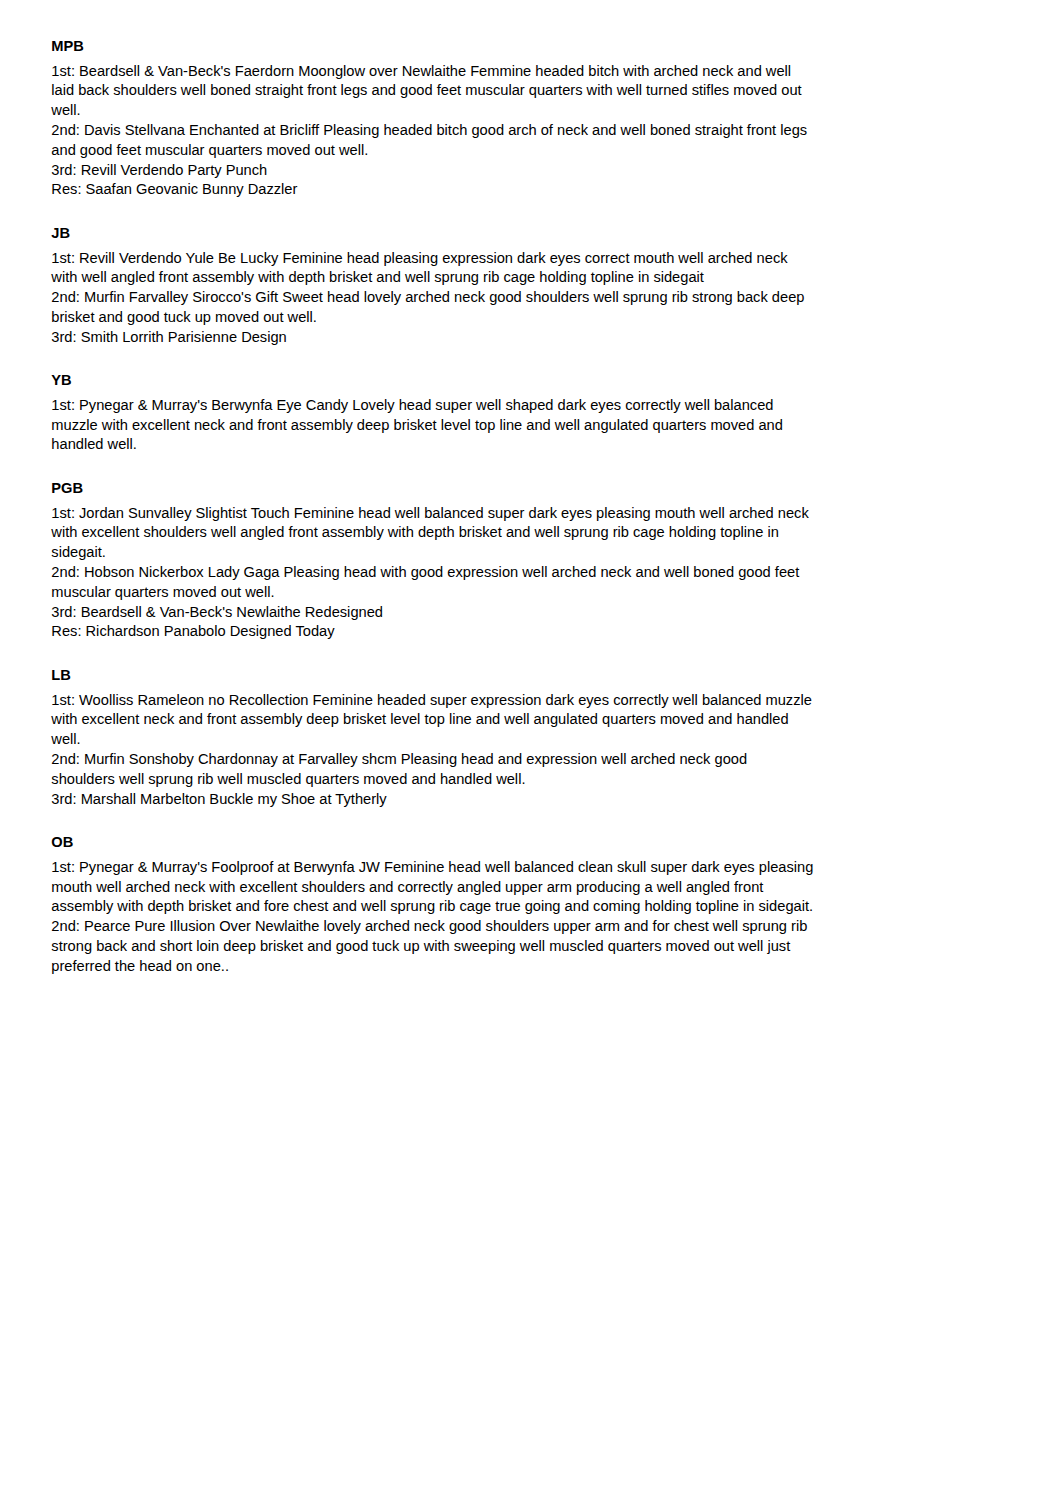MPB
1st: Beardsell & Van-Beck's Faerdorn Moonglow over Newlaithe Femmine headed bitch with arched neck and well laid back shoulders well boned straight front legs and good feet muscular quarters with well turned stifles moved out well.
2nd: Davis Stellvana Enchanted at Bricliff Pleasing headed bitch good arch of neck and well boned straight front legs and good feet muscular quarters moved out well.
3rd: Revill Verdendo Party Punch
Res: Saafan Geovanic Bunny Dazzler
JB
1st: Revill Verdendo Yule Be Lucky Feminine head pleasing expression dark eyes correct mouth well arched neck with well angled front assembly with depth brisket and well sprung rib cage holding topline in sidegait
2nd: Murfin Farvalley Sirocco's Gift Sweet head lovely arched neck good shoulders well sprung rib strong back deep brisket and good tuck up moved out well.
3rd: Smith Lorrith Parisienne Design
YB
1st: Pynegar & Murray's Berwynfa Eye Candy Lovely head super well shaped dark eyes correctly well balanced muzzle with excellent neck and front assembly deep brisket level top line and well angulated quarters moved and handled well.
PGB
1st: Jordan Sunvalley Slightist Touch Feminine head well balanced super dark eyes pleasing mouth well arched neck with excellent shoulders well angled front assembly with depth brisket and well sprung rib cage holding topline in sidegait.
2nd: Hobson Nickerbox Lady Gaga Pleasing head with good expression well arched neck and well boned good feet muscular quarters moved out well.
3rd: Beardsell & Van-Beck's Newlaithe Redesigned
Res: Richardson Panabolo Designed Today
LB
1st: Woolliss Rameleon no Recollection Feminine headed super expression dark eyes correctly well balanced muzzle with excellent neck and front assembly deep brisket level top line and well angulated quarters moved and handled well.
2nd: Murfin Sonshoby Chardonnay at Farvalley shcm Pleasing head and expression well arched neck good shoulders well sprung rib well muscled quarters moved and handled well.
3rd: Marshall Marbelton Buckle my Shoe at Tytherly
OB
1st: Pynegar & Murray's Foolproof at Berwynfa JW Feminine head well balanced clean skull super dark eyes pleasing mouth well arched neck with excellent shoulders and correctly angled upper arm producing a well angled front assembly with depth brisket and fore chest and well sprung rib cage true going and coming holding topline in sidegait.
2nd: Pearce Pure Illusion Over Newlaithe lovely arched neck good shoulders upper arm and for chest well sprung rib strong back and short loin deep brisket and good tuck up with sweeping well muscled quarters moved out well just preferred the head on one..